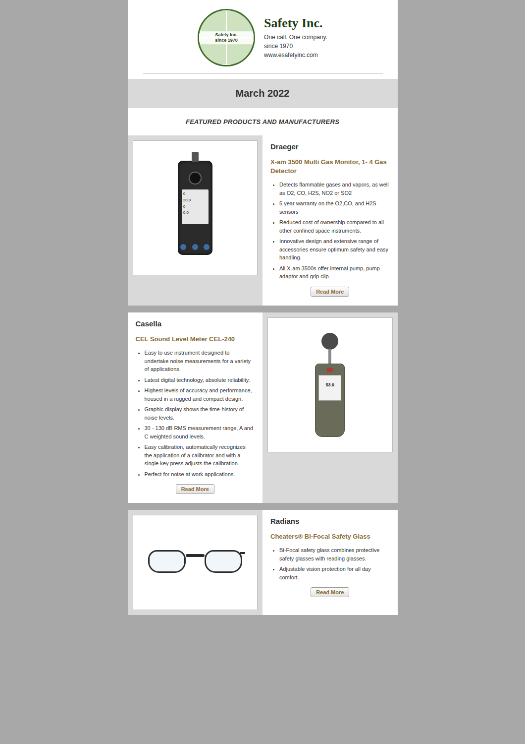Safety Inc.
since 1970
Safety Inc.
One call. One company.
since 1970
www.esafetyinc.com
March 2022
FEATURED PRODUCTS AND MANUFACTURERS
| 0 20.9 0 0.0 | Draeger X-am 3500 Multi Gas Monitor, 1- 4 Gas Detector Detects flammable gases and vapors, as well as O2, CO, H2S, NO2 or SO2 5 year warranty on the O2,CO, and H2S sensors Reduced cost of ownership compared to all other confined space instruments. Innovative design and extensive range of accessories ensure optimum safety and easy handling. All X-am 3500s offer internal pump, pump adaptor and grip clip. Read More |
| Casella CEL Sound Level Meter CEL-240 Easy to use instrument designed to undertake noise measurements for a variety of applications. Latest digital technology, absolute reliability. Highest levels of accuracy and performance, housed in a rugged and compact design. Graphic display shows the time-history of noise levels. 30 - 130 dB RMS measurement range, A and C weighted sound levels. Easy calibration, automatically recognizes the application of a calibrator and with a single key press adjusts the calibration. Perfect for noise at work applications. Read More | 53.0 |
| | Radians Cheaters® Bi-Focal Safety Glass Bi-Focal safety glass combines protective safety glasses with reading glasses. Adjustable vision protection for all day comfort. Read More |